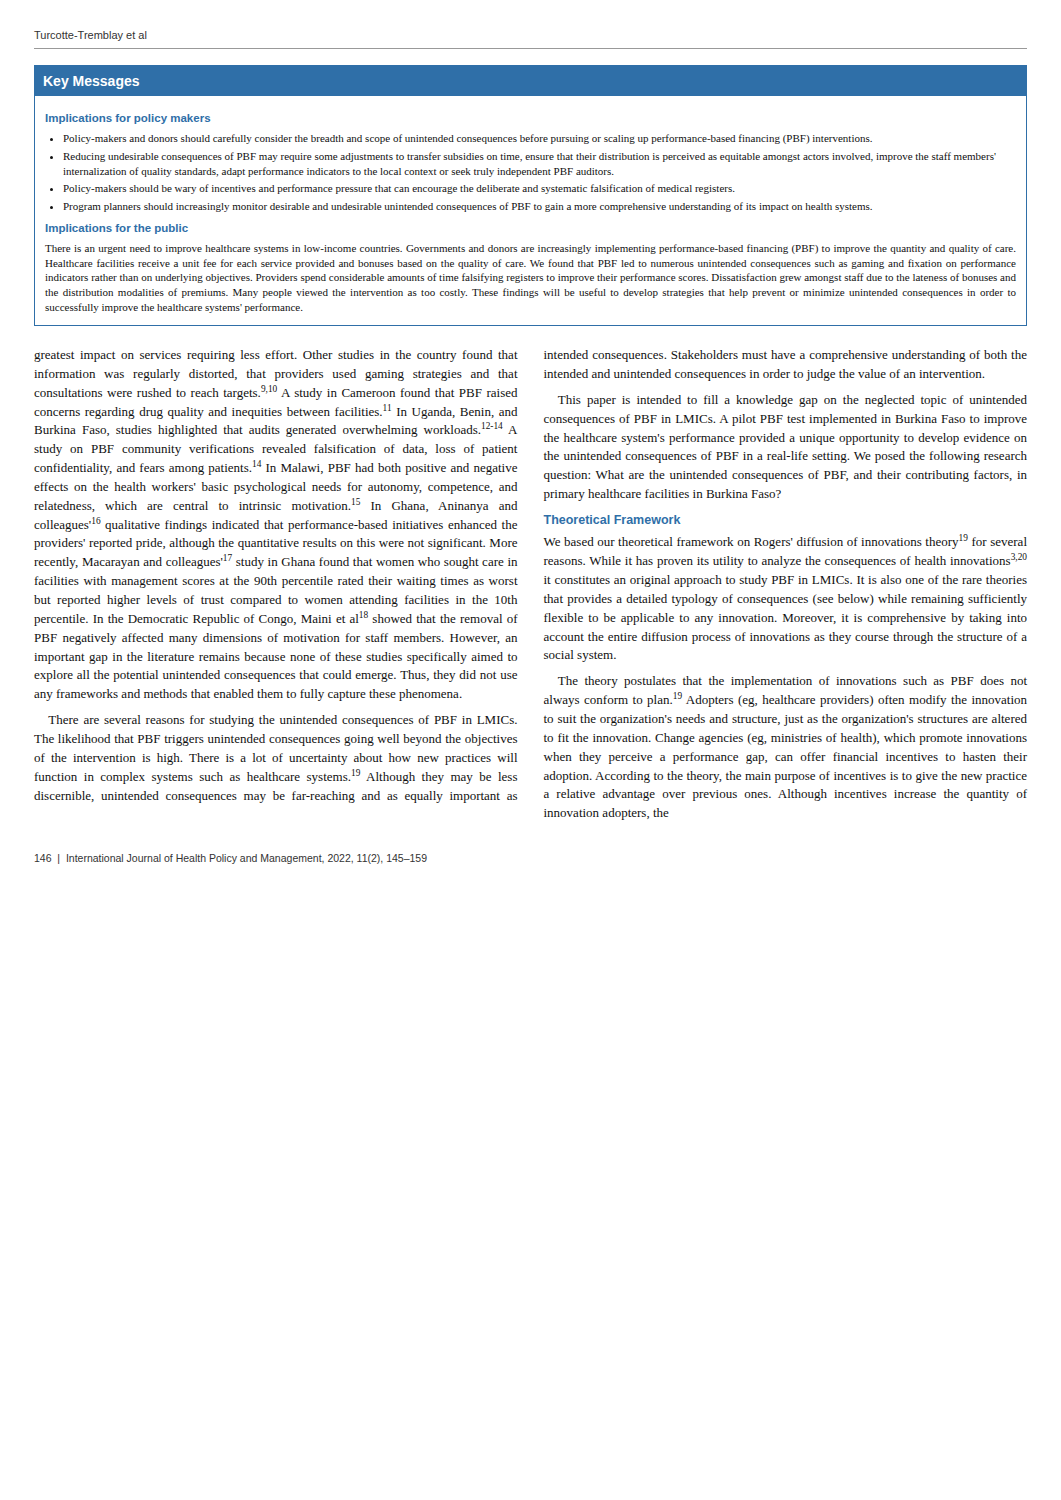Turcotte-Tremblay et al
Key Messages
Implications for policy makers
Policy-makers and donors should carefully consider the breadth and scope of unintended consequences before pursuing or scaling up performance-based financing (PBF) interventions.
Reducing undesirable consequences of PBF may require some adjustments to transfer subsidies on time, ensure that their distribution is perceived as equitable amongst actors involved, improve the staff members' internalization of quality standards, adapt performance indicators to the local context or seek truly independent PBF auditors.
Policy-makers should be wary of incentives and performance pressure that can encourage the deliberate and systematic falsification of medical registers.
Program planners should increasingly monitor desirable and undesirable unintended consequences of PBF to gain a more comprehensive understanding of its impact on health systems.
Implications for the public
There is an urgent need to improve healthcare systems in low-income countries. Governments and donors are increasingly implementing performance-based financing (PBF) to improve the quantity and quality of care. Healthcare facilities receive a unit fee for each service provided and bonuses based on the quality of care. We found that PBF led to numerous unintended consequences such as gaming and fixation on performance indicators rather than on underlying objectives. Providers spend considerable amounts of time falsifying registers to improve their performance scores. Dissatisfaction grew amongst staff due to the lateness of bonuses and the distribution modalities of premiums. Many people viewed the intervention as too costly. These findings will be useful to develop strategies that help prevent or minimize unintended consequences in order to successfully improve the healthcare systems' performance.
greatest impact on services requiring less effort. Other studies in the country found that information was regularly distorted, that providers used gaming strategies and that consultations were rushed to reach targets.9,10 A study in Cameroon found that PBF raised concerns regarding drug quality and inequities between facilities.11 In Uganda, Benin, and Burkina Faso, studies highlighted that audits generated overwhelming workloads.12-14 A study on PBF community verifications revealed falsification of data, loss of patient confidentiality, and fears among patients.14 In Malawi, PBF had both positive and negative effects on the health workers' basic psychological needs for autonomy, competence, and relatedness, which are central to intrinsic motivation.15 In Ghana, Aninanya and colleagues'16 qualitative findings indicated that performance-based initiatives enhanced the providers' reported pride, although the quantitative results on this were not significant. More recently, Macarayan and colleagues'17 study in Ghana found that women who sought care in facilities with management scores at the 90th percentile rated their waiting times as worst but reported higher levels of trust compared to women attending facilities in the 10th percentile. In the Democratic Republic of Congo, Maini et al18 showed that the removal of PBF negatively affected many dimensions of motivation for staff members. However, an important gap in the literature remains because none of these studies specifically aimed to explore all the potential unintended consequences that could emerge. Thus, they did not use any frameworks and methods that enabled them to fully capture these phenomena.
There are several reasons for studying the unintended consequences of PBF in LMICs. The likelihood that PBF triggers unintended consequences going well beyond the objectives of the intervention is high. There is a lot of uncertainty about how new practices will function in complex systems such as healthcare systems.19 Although they may be less discernible, unintended consequences may be far-reaching and as equally important as intended consequences. Stakeholders must have a comprehensive understanding of both the intended and unintended consequences in order to judge the value of an intervention.
This paper is intended to fill a knowledge gap on the neglected topic of unintended consequences of PBF in LMICs. A pilot PBF test implemented in Burkina Faso to improve the healthcare system's performance provided a unique opportunity to develop evidence on the unintended consequences of PBF in a real-life setting. We posed the following research question: What are the unintended consequences of PBF, and their contributing factors, in primary healthcare facilities in Burkina Faso?
Theoretical Framework
We based our theoretical framework on Rogers' diffusion of innovations theory19 for several reasons. While it has proven its utility to analyze the consequences of health innovations3,20 it constitutes an original approach to study PBF in LMICs. It is also one of the rare theories that provides a detailed typology of consequences (see below) while remaining sufficiently flexible to be applicable to any innovation. Moreover, it is comprehensive by taking into account the entire diffusion process of innovations as they course through the structure of a social system.
The theory postulates that the implementation of innovations such as PBF does not always conform to plan.19 Adopters (eg, healthcare providers) often modify the innovation to suit the organization's needs and structure, just as the organization's structures are altered to fit the innovation. Change agencies (eg, ministries of health), which promote innovations when they perceive a performance gap, can offer financial incentives to hasten their adoption. According to the theory, the main purpose of incentives is to give the new practice a relative advantage over previous ones. Although incentives increase the quantity of innovation adopters, the
146 | International Journal of Health Policy and Management, 2022, 11(2), 145–159